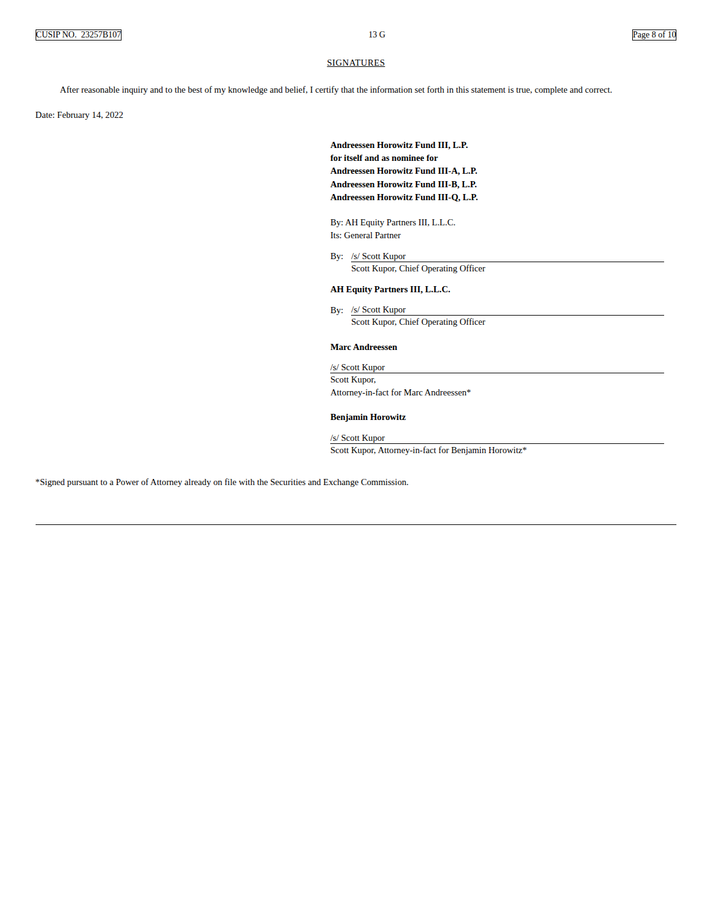| CUSIP NO. 23257B107 | 13 G | Page 8 of 10 |
SIGNATURES
After reasonable inquiry and to the best of my knowledge and belief, I certify that the information set forth in this statement is true, complete and correct.
Date: February 14, 2022
Andreessen Horowitz Fund III, L.P.
for itself and as nominee for
Andreessen Horowitz Fund III-A, L.P.
Andreessen Horowitz Fund III-B, L.P.
Andreessen Horowitz Fund III-Q, L.P.
By: AH Equity Partners III, L.L.C.
Its: General Partner
| By: | /s/ Scott Kupor |
| | Scott Kupor, Chief Operating Officer |
AH Equity Partners III, L.L.C.
| By: | /s/ Scott Kupor |
| | Scott Kupor, Chief Operating Officer |
Marc Andreessen
| /s/ Scott Kupor |
Scott Kupor,
Attorney-in-fact for Marc Andreessen*
Benjamin Horowitz
| /s/ Scott Kupor |
Scott Kupor, Attorney-in-fact for Benjamin Horowitz*
*Signed pursuant to a Power of Attorney already on file with the Securities and Exchange Commission.